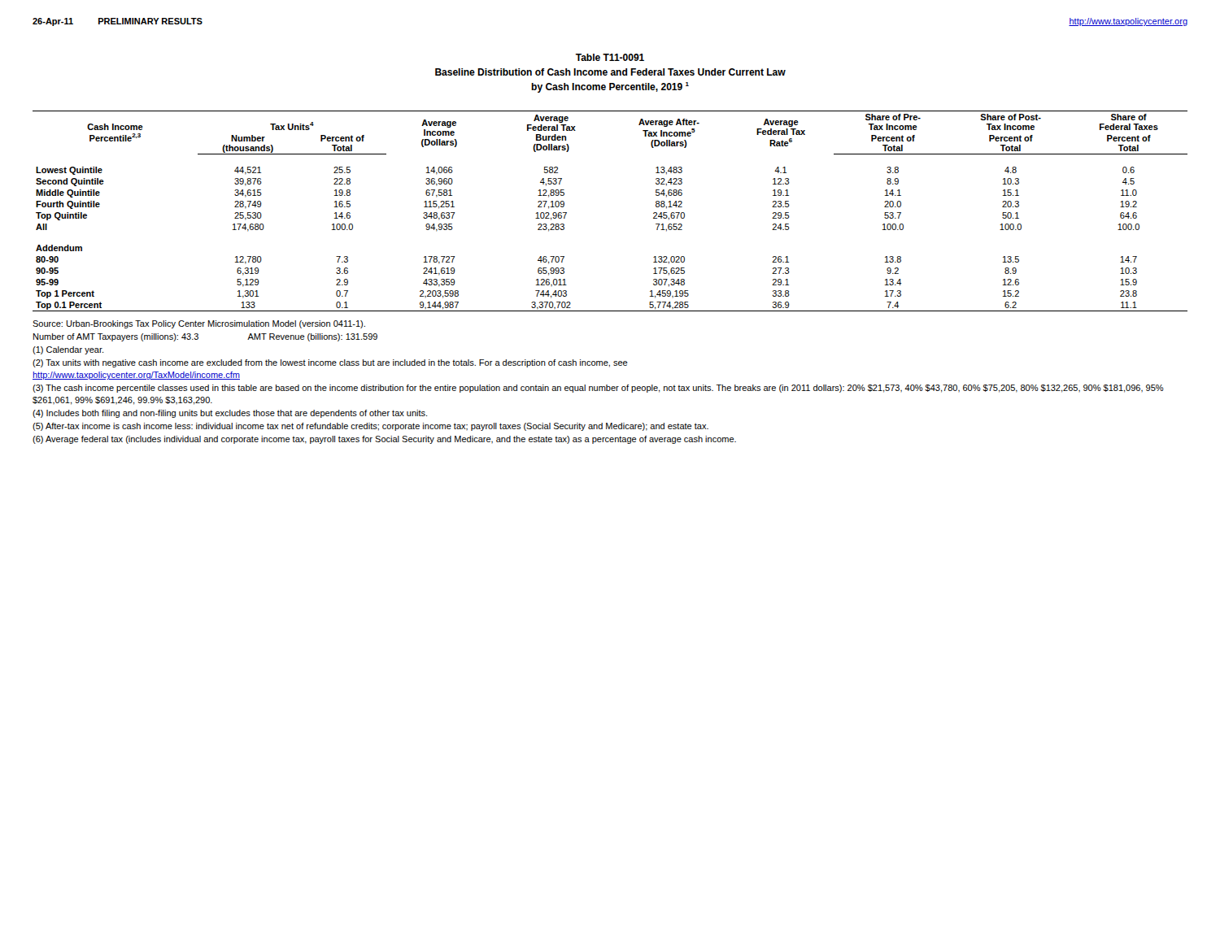26-Apr-11 PRELIMINARY RESULTS
http://www.taxpolicycenter.org
Table T11-0091
Baseline Distribution of Cash Income and Federal Taxes Under Current Law
by Cash Income Percentile, 2019 1
| Cash Income Percentile 2,3 | Tax Units 4 | Average Income (Dollars) | Average Federal Tax Burden (Dollars) | Average After- Tax Income 5 (Dollars) | Average Federal Tax Rate 6 | Share of Pre- Tax Income | Share of Post- Tax Income | Share of Federal Taxes |
| --- | --- | --- | --- | --- | --- | --- | --- | --- |
| Number (thousands) | Percent of Total | Percent of Total | Percent of Total | Percent of Total |
| Lowest Quintile | 44,521 | 25.5 | 14,066 | 582 | 13,483 | 4.1 | 3.8 | 4.8 | 0.6 |
| Second Quintile | 39,876 | 22.8 | 36,960 | 4,537 | 32,423 | 12.3 | 8.9 | 10.3 | 4.5 |
| Middle Quintile | 34,615 | 19.8 | 67,581 | 12,895 | 54,686 | 19.1 | 14.1 | 15.1 | 11.0 |
| Fourth Quintile | 28,749 | 16.5 | 115,251 | 27,109 | 88,142 | 23.5 | 20.0 | 20.3 | 19.2 |
| Top Quintile | 25,530 | 14.6 | 348,637 | 102,967 | 245,670 | 29.5 | 53.7 | 50.1 | 64.6 |
| All | 174,680 | 100.0 | 94,935 | 23,283 | 71,652 | 24.5 | 100.0 | 100.0 | 100.0 |
| Addendum | |
| 80-90 | 12,780 | 7.3 | 178,727 | 46,707 | 132,020 | 26.1 | 13.8 | 13.5 | 14.7 |
| 90-95 | 6,319 | 3.6 | 241,619 | 65,993 | 175,625 | 27.3 | 9.2 | 8.9 | 10.3 |
| 95-99 | 5,129 | 2.9 | 433,359 | 126,011 | 307,348 | 29.1 | 13.4 | 12.6 | 15.9 |
| Top 1 Percent | 1,301 | 0.7 | 2,203,598 | 744,403 | 1,459,195 | 33.8 | 17.3 | 15.2 | 23.8 |
| Top 0.1 Percent | 133 | 0.1 | 9,144,987 | 3,370,702 | 5,774,285 | 36.9 | 7.4 | 6.2 | 11.1 |
Source: Urban-Brookings Tax Policy Center Microsimulation Model (version 0411-1).
Number of AMT Taxpayers (millions): 43.3 AMT Revenue (billions): 131.599
(1) Calendar year.
(2) Tax units with negative cash income are excluded from the lowest income class but are included in the totals. For a description of cash income, see
http://www.taxpolicycenter.org/TaxModel/income.cfm
(3) The cash income percentile classes used in this table are based on the income distribution for the entire population and contain an equal number of people, not tax units. The breaks are (in 2011 dollars): 20% $21,573, 40% $43,780, 60% $75,205, 80% $132,265, 90% $181,096, 95% $261,061, 99% $691,246, 99.9% $3,163,290.
(4) Includes both filing and non-filing units but excludes those that are dependents of other tax units.
(5) After-tax income is cash income less: individual income tax net of refundable credits; corporate income tax; payroll taxes (Social Security and Medicare); and estate tax.
(6) Average federal tax (includes individual and corporate income tax, payroll taxes for Social Security and Medicare, and the estate tax) as a percentage of average cash income.